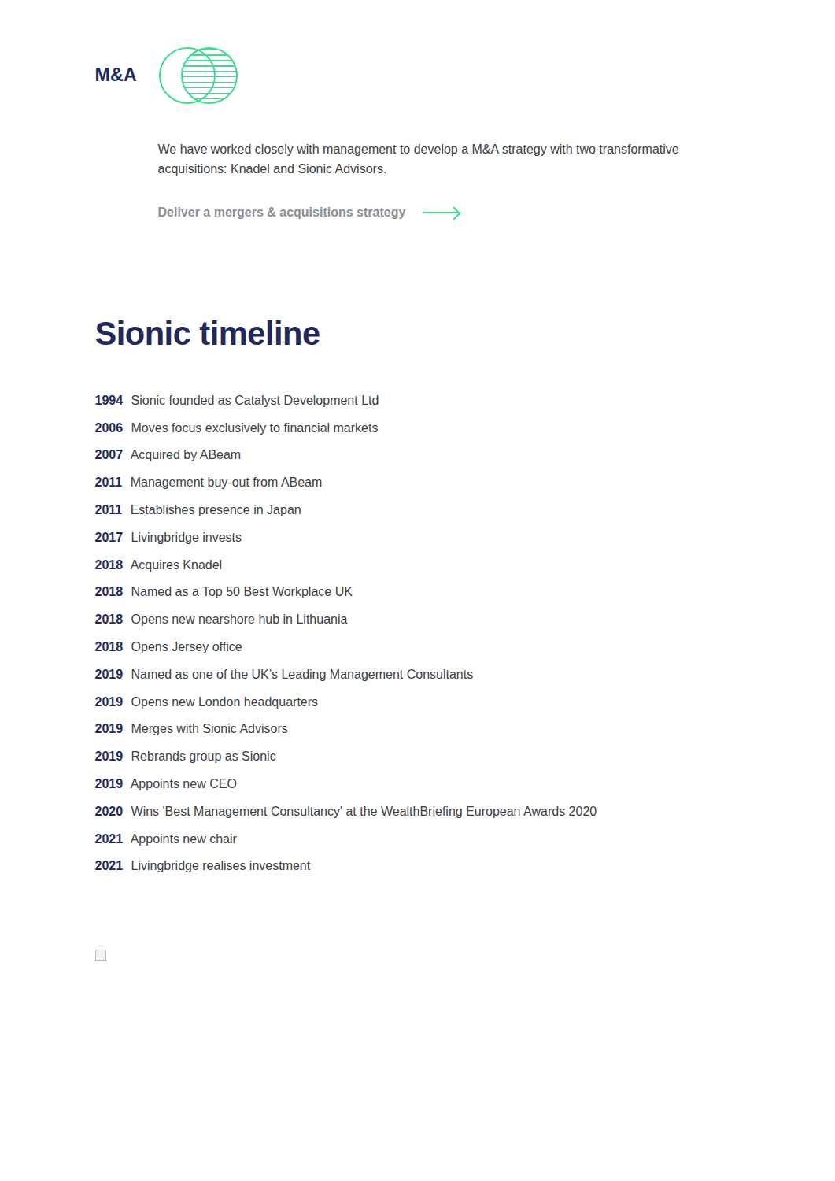M&A
We have worked closely with management to develop a M&A strategy with two transformative acquisitions: Knadel and Sionic Advisors.
Deliver a mergers & acquisitions strategy
Sionic timeline
1994 Sionic founded as Catalyst Development Ltd
2006 Moves focus exclusively to financial markets
2007 Acquired by ABeam
2011 Management buy-out from ABeam
2011 Establishes presence in Japan
2017 Livingbridge invests
2018 Acquires Knadel
2018 Named as a Top 50 Best Workplace UK
2018 Opens new nearshore hub in Lithuania
2018 Opens Jersey office
2019 Named as one of the UK’s Leading Management Consultants
2019 Opens new London headquarters
2019 Merges with Sionic Advisors
2019 Rebrands group as Sionic
2019 Appoints new CEO
2020 Wins 'Best Management Consultancy' at the WealthBriefing European Awards 2020
2021 Appoints new chair
2021 Livingbridge realises investment